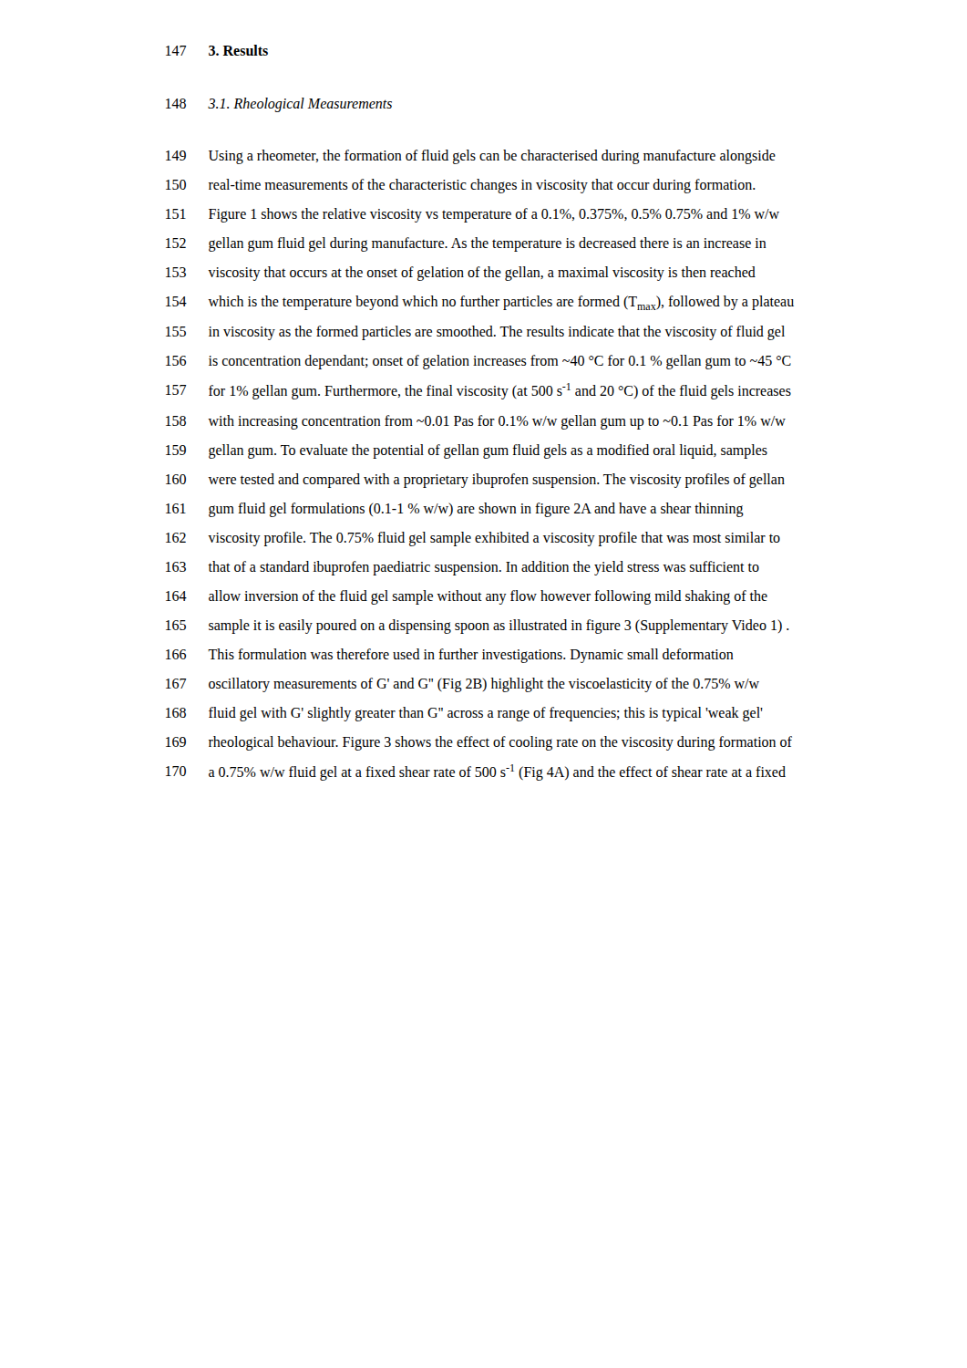147
3. Results
148
3.1. Rheological Measurements
149
Using a rheometer, the formation of fluid gels can be characterised during manufacture alongside
150
real-time measurements of the characteristic changes in viscosity that occur during formation.
151
Figure 1 shows the relative viscosity vs temperature of a 0.1%, 0.375%, 0.5% 0.75% and 1% w/w
152
gellan gum fluid gel during manufacture. As the temperature is decreased there is an increase in
153
viscosity that occurs at the onset of gelation of the gellan, a maximal viscosity is then reached
154
which is the temperature beyond which no further particles are formed (Tmax), followed by a plateau
155
in viscosity as the formed particles are smoothed. The results indicate that the viscosity of fluid gel
156
is concentration dependant; onset of gelation increases from ~40 °C for 0.1 % gellan gum to ~45 °C
157
for 1% gellan gum. Furthermore, the final viscosity (at 500 s-1 and 20 °C) of the fluid gels increases
158
with increasing concentration from ~0.01 Pas for 0.1% w/w gellan gum up to ~0.1 Pas for 1% w/w
159
gellan gum. To evaluate the potential of gellan gum fluid gels as a modified oral liquid, samples
160
were tested and compared with a proprietary ibuprofen suspension. The viscosity profiles of gellan
161
gum fluid gel formulations (0.1-1 % w/w) are shown in figure 2A and have a shear thinning
162
viscosity profile. The 0.75% fluid gel sample exhibited a viscosity profile that was most similar to
163
that of a standard ibuprofen paediatric suspension. In addition the yield stress was sufficient to
164
allow inversion of the fluid gel sample without any flow however following mild shaking of the
165
sample it is easily poured on a dispensing spoon as illustrated in figure 3 (Supplementary Video 1) .
166
This formulation was therefore used in further investigations. Dynamic small deformation
167
oscillatory measurements of G' and G'' (Fig 2B) highlight the viscoelasticity of the 0.75% w/w
168
fluid gel with G' slightly greater than G'' across a range of frequencies; this is typical 'weak gel'
169
rheological behaviour. Figure 3 shows the effect of cooling rate on the viscosity during formation of
170
a 0.75% w/w fluid gel at a fixed shear rate of 500 s-1 (Fig 4A) and the effect of shear rate at a fixed